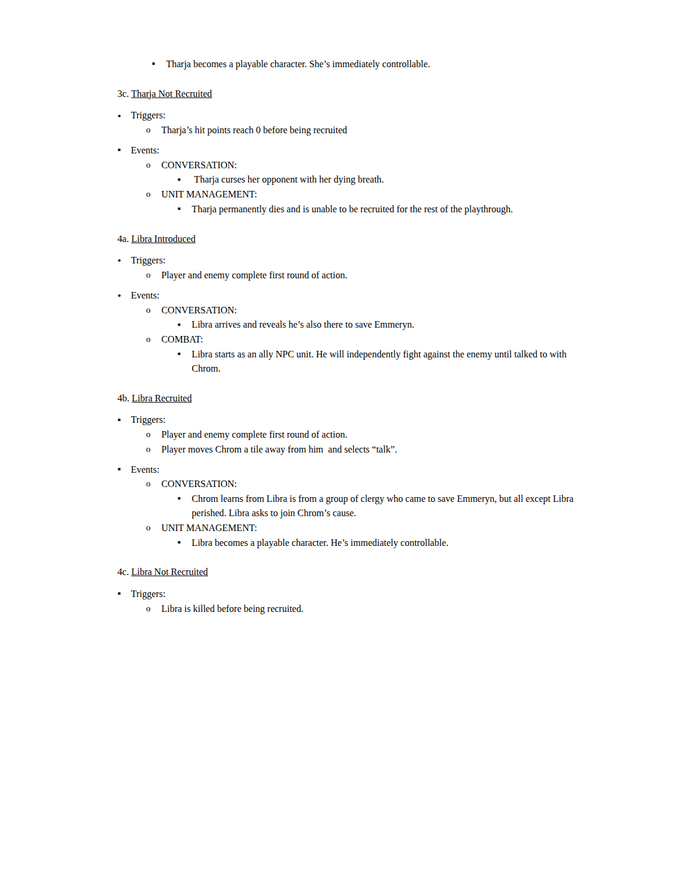Tharja becomes a playable character. She’s immediately controllable.
3c. Tharja Not Recruited
Triggers:
Tharja’s hit points reach 0 before being recruited
Events:
CONVERSATION:
Tharja curses her opponent with her dying breath.
UNIT MANAGEMENT:
Tharja permanently dies and is unable to be recruited for the rest of the playthrough.
4a. Libra Introduced
Triggers:
Player and enemy complete first round of action.
Events:
CONVERSATION:
Libra arrives and reveals he’s also there to save Emmeryn.
COMBAT:
Libra starts as an ally NPC unit. He will independently fight against the enemy until talked to with Chrom.
4b. Libra Recruited
Triggers:
Player and enemy complete first round of action.
Player moves Chrom a tile away from him and selects “talk”.
Events:
CONVERSATION:
Chrom learns from Libra is from a group of clergy who came to save Emmeryn, but all except Libra perished. Libra asks to join Chrom’s cause.
UNIT MANAGEMENT:
Libra becomes a playable character. He’s immediately controllable.
4c. Libra Not Recruited
Triggers:
Libra is killed before being recruited.